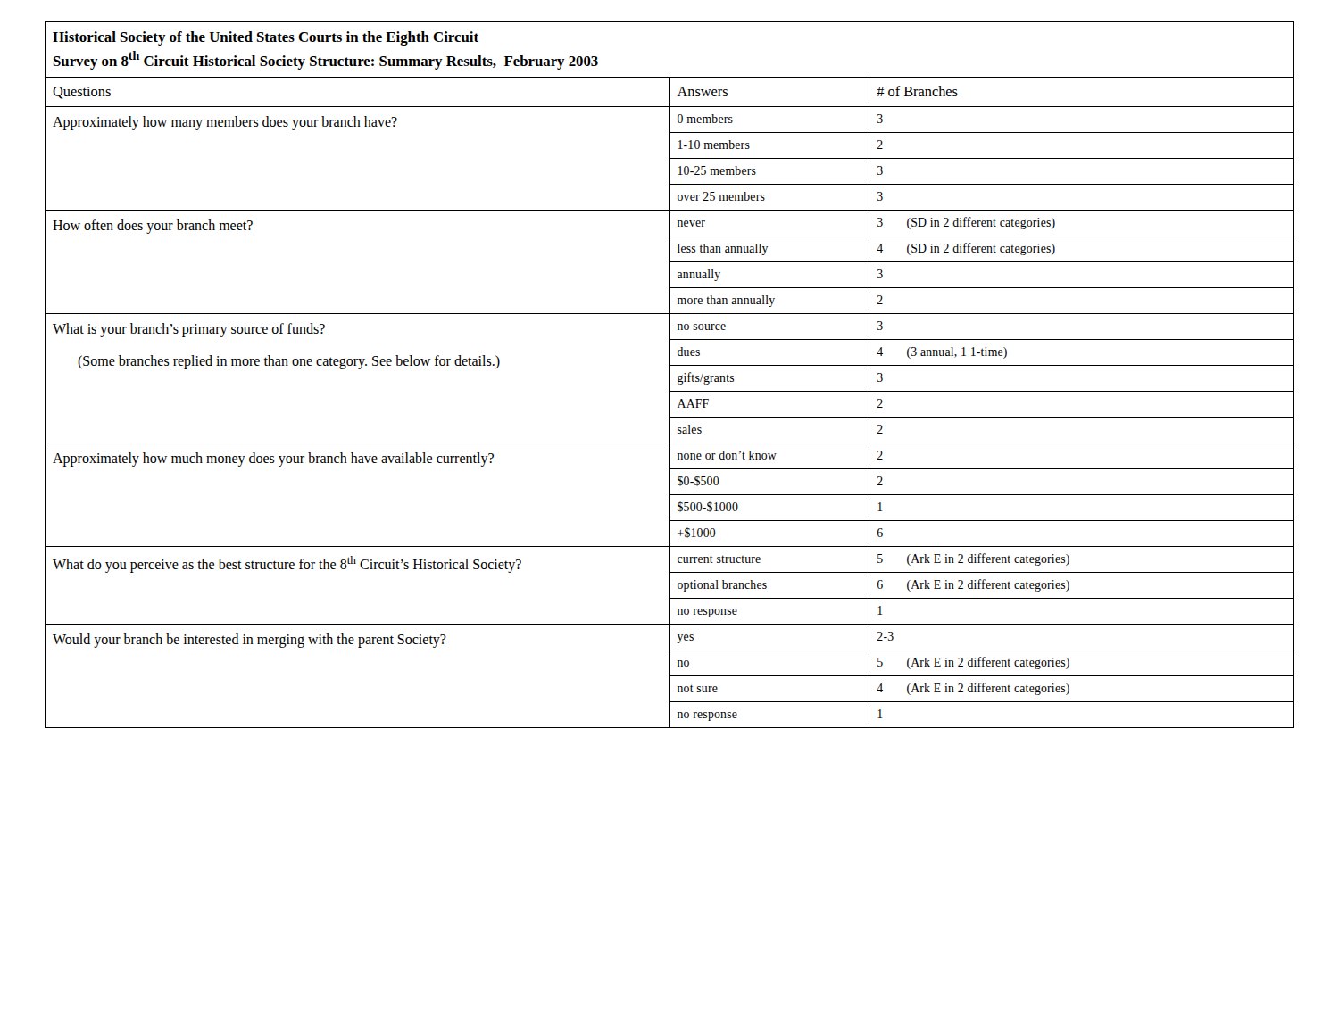| Historical Society of the United States Courts in the Eighth Circuit Survey on 8 th Circuit Historical Society Structure: Summary Results, February 2003 |
| Questions | Answers | # of Branches |
| Approximately how many members does your branch have? | 0 members | 3 |
| 1-10 members | 2 |
| 10-25 members | 3 |
| over 25 members | 3 |
| How often does your branch meet? | never | 3 (SD in 2 different categories) |
| less than annually | 4 (SD in 2 different categories) |
| annually | 3 |
| more than annually | 2 |
| What is your branch’s primary source of funds? (Some branches replied in more than one category. See below for details.) | no source | 3 |
| dues | 4 (3 annual, 1 1-time) |
| gifts/grants | 3 |
| AAFF | 2 |
| sales | 2 |
| Approximately how much money does your branch have available currently? | none or don’t know | 2 |
| $0-$500 | 2 |
| $500-$1000 | 1 |
| +$1000 | 6 |
| What do you perceive as the best structure for the 8 th Circuit’s Historical Society? | current structure | 5 (Ark E in 2 different categories) |
| optional branches | 6 (Ark E in 2 different categories) |
| no response | 1 |
| Would your branch be interested in merging with the parent Society? | yes | 2-3 |
| no | 5 (Ark E in 2 different categories) |
| not sure | 4 (Ark E in 2 different categories) |
| no response | 1 |